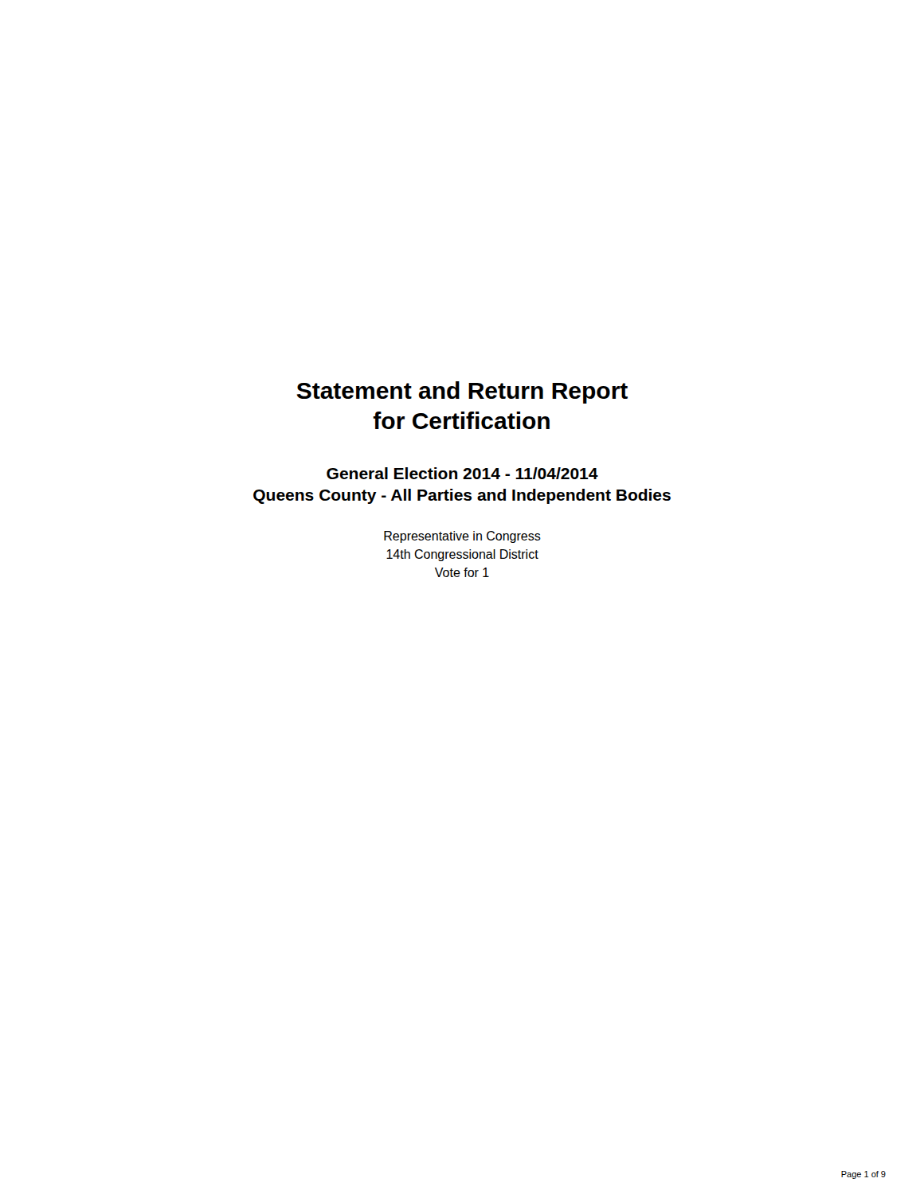Statement and Return Report
for Certification
General Election 2014 - 11/04/2014
Queens County - All Parties and Independent Bodies
Representative in Congress
14th Congressional District
Vote for 1
Page 1 of 9